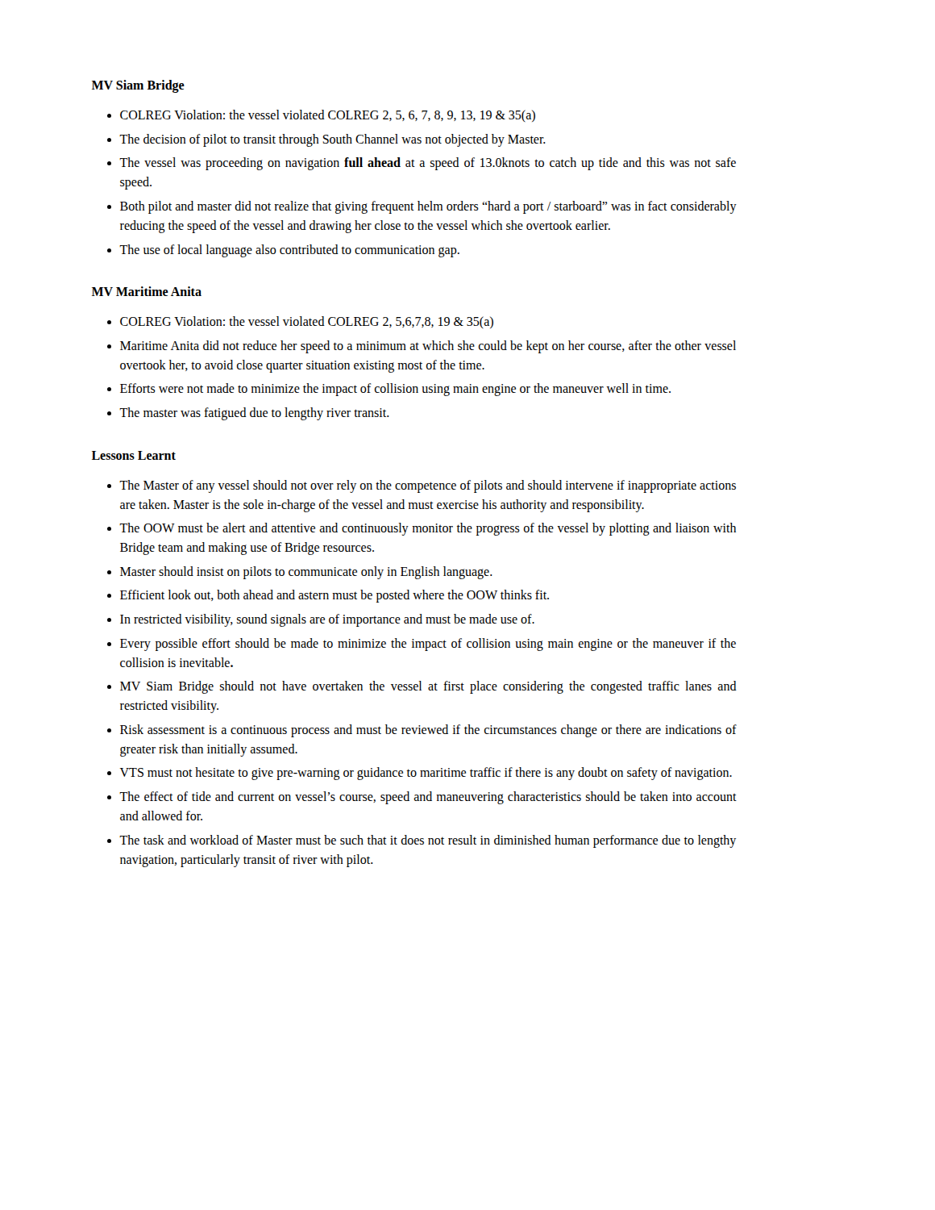MV Siam Bridge
COLREG Violation: the vessel violated COLREG 2, 5, 6, 7, 8, 9, 13, 19 & 35(a)
The decision of pilot to transit through South Channel was not objected by Master.
The vessel was proceeding on navigation full ahead at a speed of 13.0knots to catch up tide and this was not safe speed.
Both pilot and master did not realize that giving frequent helm orders “hard a port / starboard” was in fact considerably reducing the speed of the vessel and drawing her close to the vessel which she overtook earlier.
The use of local language also contributed to communication gap.
MV Maritime Anita
COLREG Violation: the vessel violated COLREG 2, 5,6,7,8, 19 & 35(a)
Maritime Anita did not reduce her speed to a minimum at which she could be kept on her course, after the other vessel overtook her, to avoid close quarter situation existing most of the time.
Efforts were not made to minimize the impact of collision using main engine or the maneuver well in time.
The master was fatigued due to lengthy river transit.
Lessons Learnt
The Master of any vessel should not over rely on the competence of pilots and should intervene if inappropriate actions are taken. Master is the sole in-charge of the vessel and must exercise his authority and responsibility.
The OOW must be alert and attentive and continuously monitor the progress of the vessel by plotting and liaison with Bridge team and making use of Bridge resources.
Master should insist on pilots to communicate only in English language.
Efficient look out, both ahead and astern must be posted where the OOW thinks fit.
In restricted visibility, sound signals are of importance and must be made use of.
Every possible effort should be made to minimize the impact of collision using main engine or the maneuver if the collision is inevitable.
MV Siam Bridge should not have overtaken the vessel at first place considering the congested traffic lanes and restricted visibility.
Risk assessment is a continuous process and must be reviewed if the circumstances change or there are indications of greater risk than initially assumed.
VTS must not hesitate to give pre-warning or guidance to maritime traffic if there is any doubt on safety of navigation.
The effect of tide and current on vessel’s course, speed and maneuvering characteristics should be taken into account and allowed for.
The task and workload of Master must be such that it does not result in diminished human performance due to lengthy navigation, particularly transit of river with pilot.